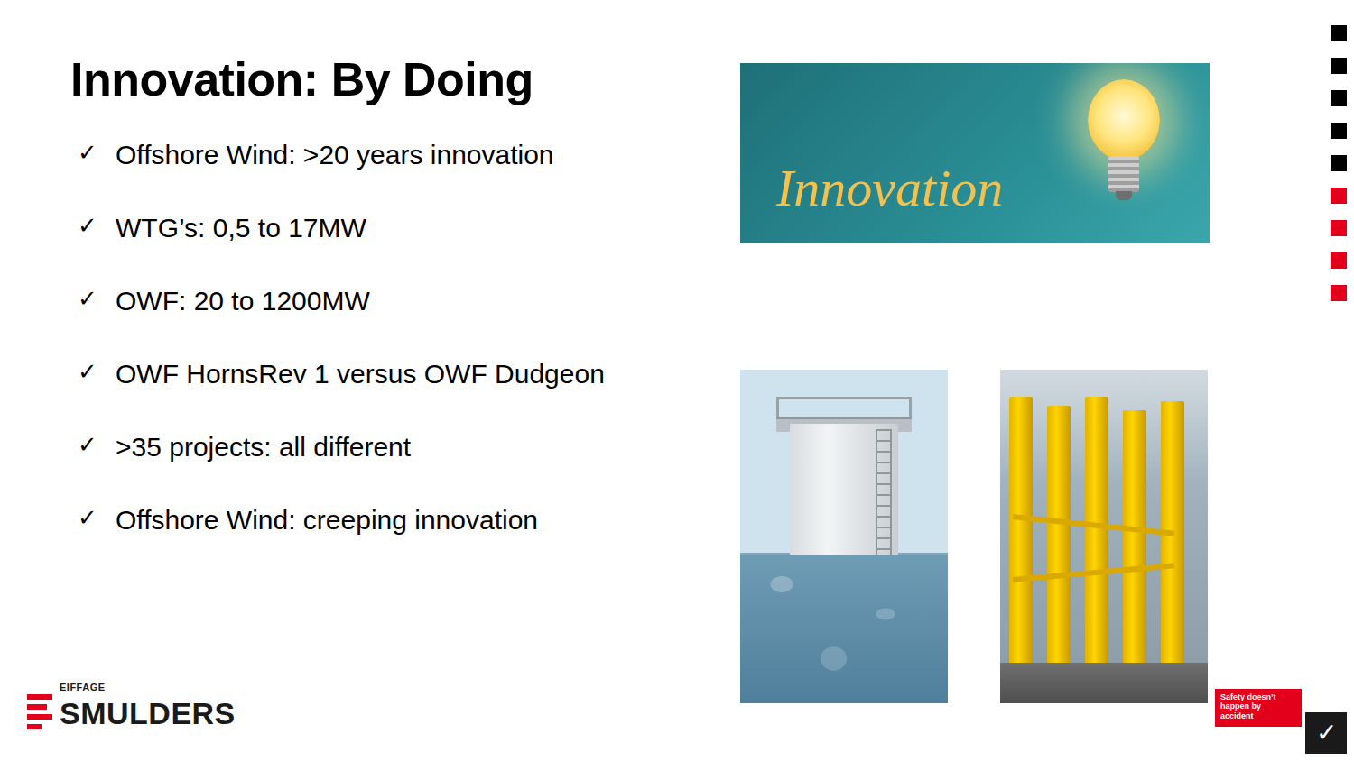Innovation: By Doing
Offshore Wind: >20 years innovation
WTG’s: 0,5 to 17MW
OWF: 20 to 1200MW
OWF HornsRev 1 versus OWF Dudgeon
>35 projects: all different
Offshore Wind: creeping innovation
Innovation
Safety doesn’t
happen by
accident
✓
EIFFAGE
SMULDERS